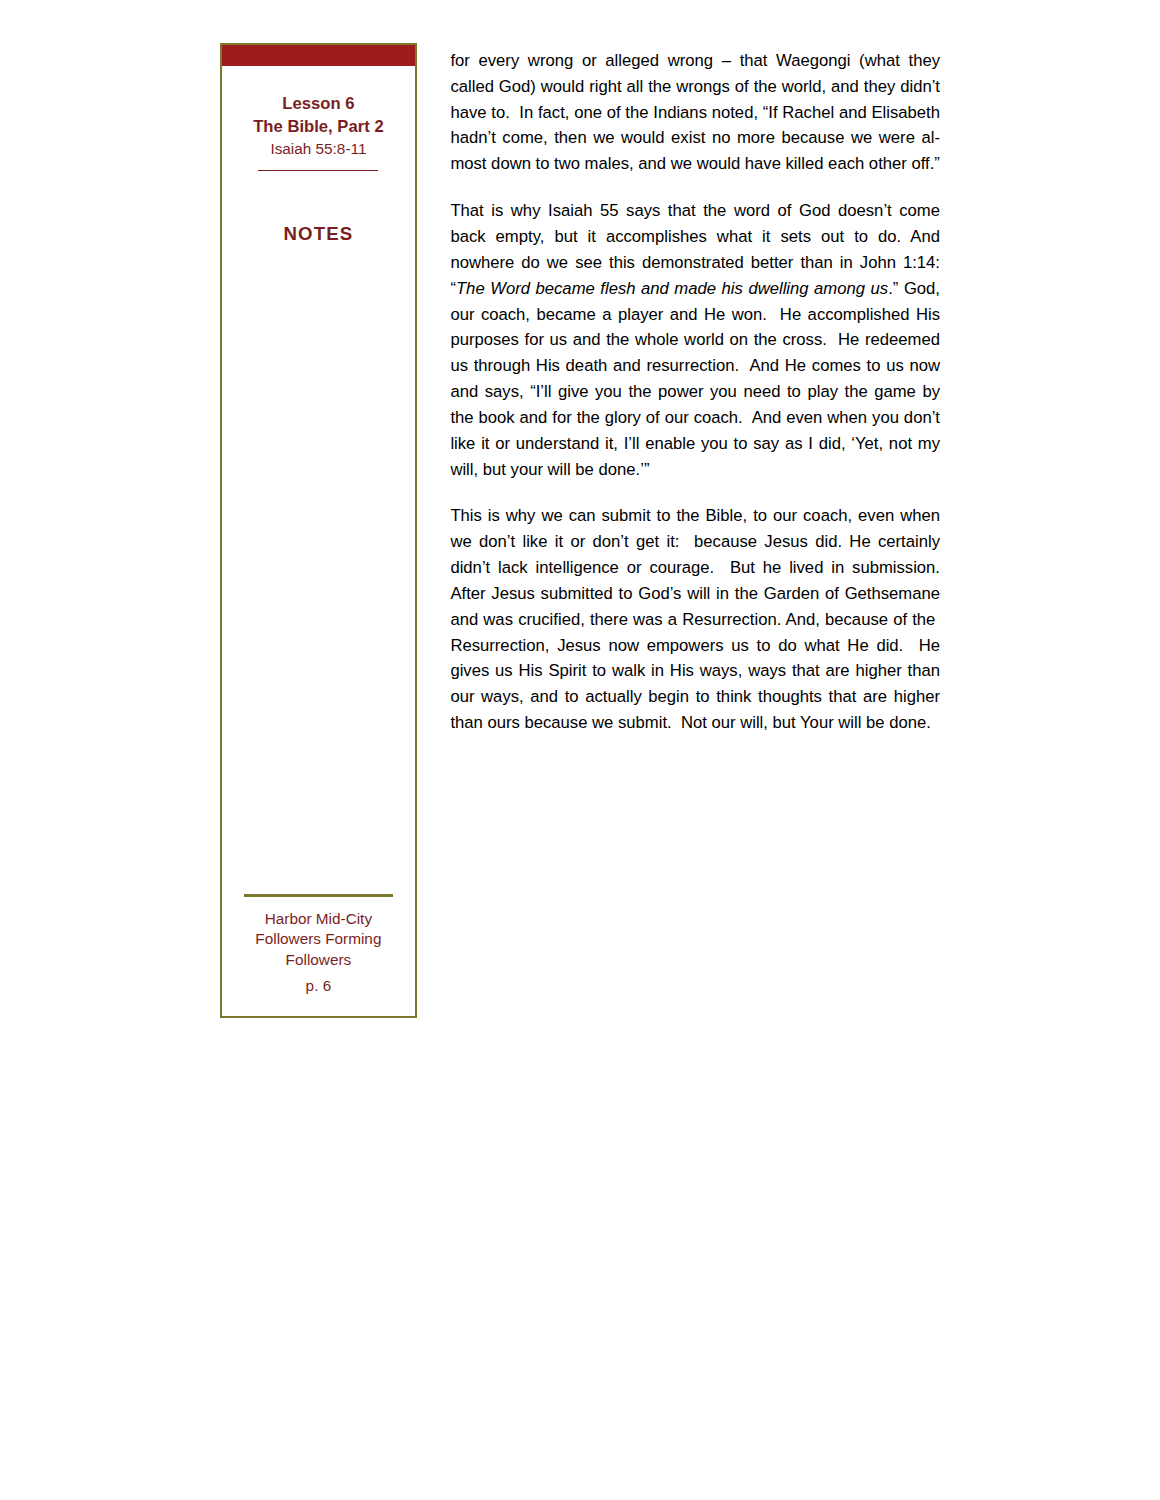Lesson 6
The Bible, Part 2
Isaiah 55:8-11
NOTES
Harbor Mid-City
Followers Forming Followers
p. 6
for every wrong or alleged wrong – that Waegongi (what they called God) would right all the wrongs of the world, and they didn’t have to. In fact, one of the Indians noted, “If Rachel and Elisabeth hadn’t come, then we would exist no more because we were almost down to two males, and we would have killed each other off.”
That is why Isaiah 55 says that the word of God doesn’t come back empty, but it accomplishes what it sets out to do. And nowhere do we see this demonstrated better than in John 1:14: “The Word became flesh and made his dwelling among us.” God, our coach, became a player and He won. He accomplished His purposes for us and the whole world on the cross. He redeemed us through His death and resurrection. And He comes to us now and says, “I’ll give you the power you need to play the game by the book and for the glory of our coach. And even when you don’t like it or understand it, I’ll enable you to say as I did, ‘Yet, not my will, but your will be done.’”
This is why we can submit to the Bible, to our coach, even when we don’t like it or don’t get it: because Jesus did. He certainly didn’t lack intelligence or courage. But he lived in submission. After Jesus submitted to God’s will in the Garden of Gethsemane and was crucified, there was a Resurrection. And, because of the Resurrection, Jesus now empowers us to do what He did. He gives us His Spirit to walk in His ways, ways that are higher than our ways, and to actually begin to think thoughts that are higher than ours because we submit. Not our will, but Your will be done.